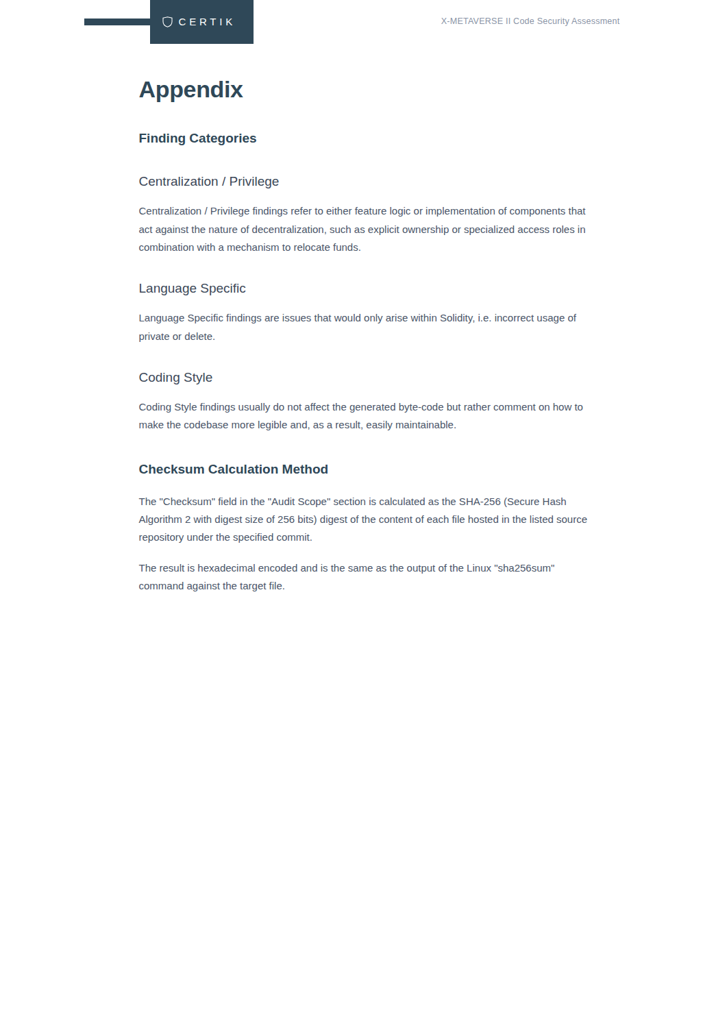CERTIK
X-METAVERSE II Code Security Assessment
Appendix
Finding Categories
Centralization / Privilege
Centralization / Privilege findings refer to either feature logic or implementation of components that act against the nature of decentralization, such as explicit ownership or specialized access roles in combination with a mechanism to relocate funds.
Language Specific
Language Specific findings are issues that would only arise within Solidity, i.e. incorrect usage of private or delete.
Coding Style
Coding Style findings usually do not affect the generated byte-code but rather comment on how to make the codebase more legible and, as a result, easily maintainable.
Checksum Calculation Method
The "Checksum" field in the "Audit Scope" section is calculated as the SHA-256 (Secure Hash Algorithm 2 with digest size of 256 bits) digest of the content of each file hosted in the listed source repository under the specified commit.
The result is hexadecimal encoded and is the same as the output of the Linux "sha256sum" command against the target file.